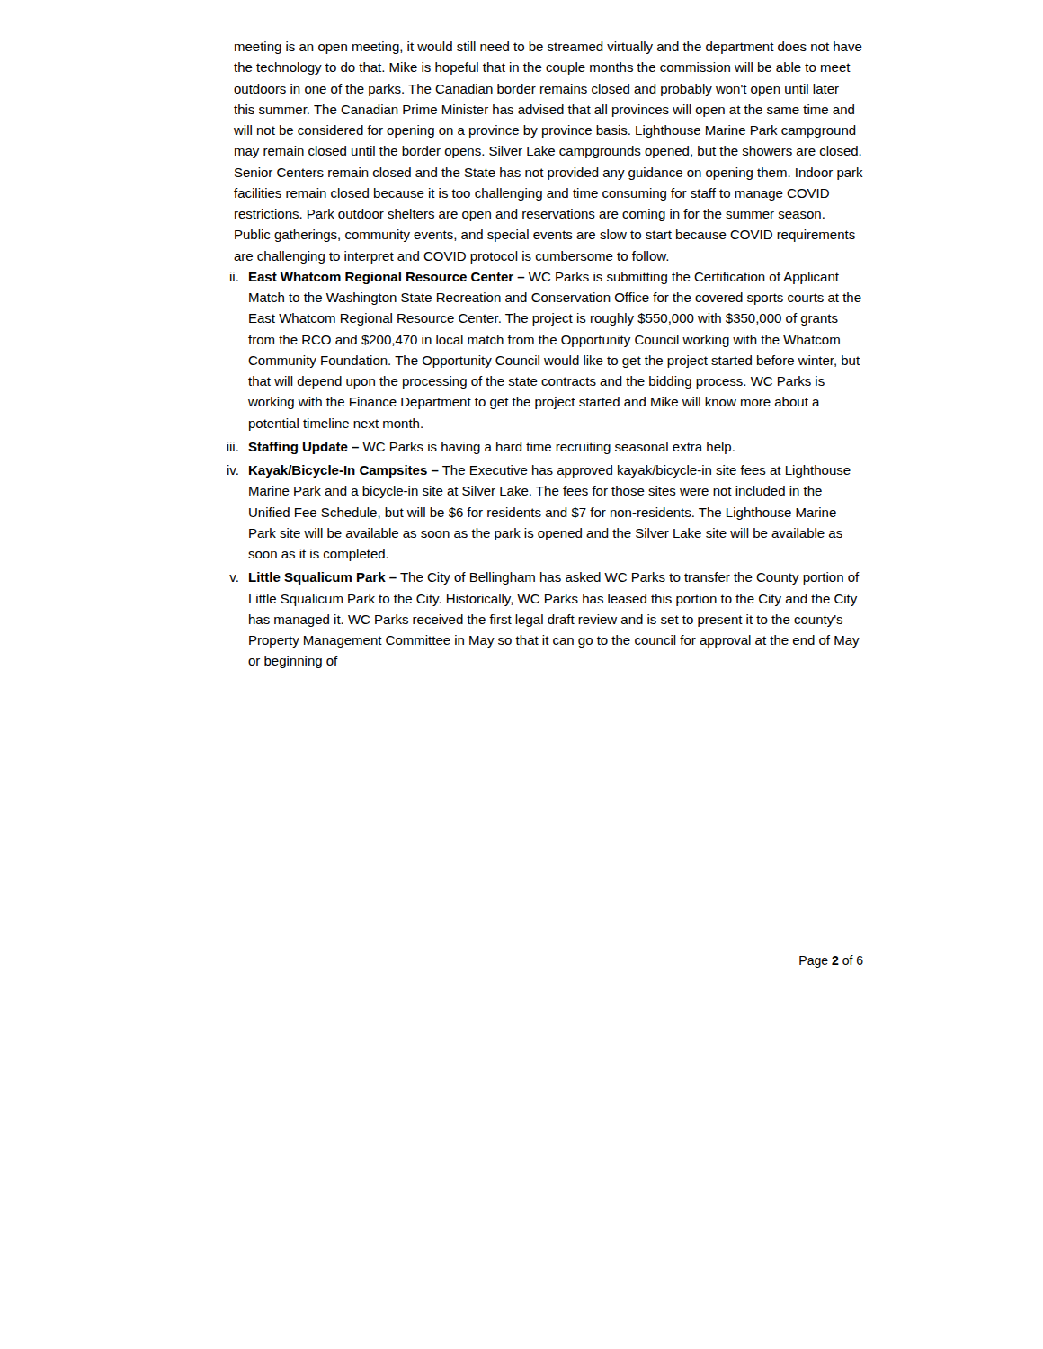meeting is an open meeting, it would still need to be streamed virtually and the department does not have the technology to do that. Mike is hopeful that in the couple months the commission will be able to meet outdoors in one of the parks. The Canadian border remains closed and probably won't open until later this summer. The Canadian Prime Minister has advised that all provinces will open at the same time and will not be considered for opening on a province by province basis. Lighthouse Marine Park campground may remain closed until the border opens. Silver Lake campgrounds opened, but the showers are closed. Senior Centers remain closed and the State has not provided any guidance on opening them. Indoor park facilities remain closed because it is too challenging and time consuming for staff to manage COVID restrictions. Park outdoor shelters are open and reservations are coming in for the summer season. Public gatherings, community events, and special events are slow to start because COVID requirements are challenging to interpret and COVID protocol is cumbersome to follow.
East Whatcom Regional Resource Center – WC Parks is submitting the Certification of Applicant Match to the Washington State Recreation and Conservation Office for the covered sports courts at the East Whatcom Regional Resource Center. The project is roughly $550,000 with $350,000 of grants from the RCO and $200,470 in local match from the Opportunity Council working with the Whatcom Community Foundation. The Opportunity Council would like to get the project started before winter, but that will depend upon the processing of the state contracts and the bidding process. WC Parks is working with the Finance Department to get the project started and Mike will know more about a potential timeline next month.
Staffing Update – WC Parks is having a hard time recruiting seasonal extra help.
Kayak/Bicycle-In Campsites – The Executive has approved kayak/bicycle-in site fees at Lighthouse Marine Park and a bicycle-in site at Silver Lake. The fees for those sites were not included in the Unified Fee Schedule, but will be $6 for residents and $7 for non-residents. The Lighthouse Marine Park site will be available as soon as the park is opened and the Silver Lake site will be available as soon as it is completed.
Little Squalicum Park – The City of Bellingham has asked WC Parks to transfer the County portion of Little Squalicum Park to the City. Historically, WC Parks has leased this portion to the City and the City has managed it. WC Parks received the first legal draft review and is set to present it to the county's Property Management Committee in May so that it can go to the council for approval at the end of May or beginning of
Page 2 of 6